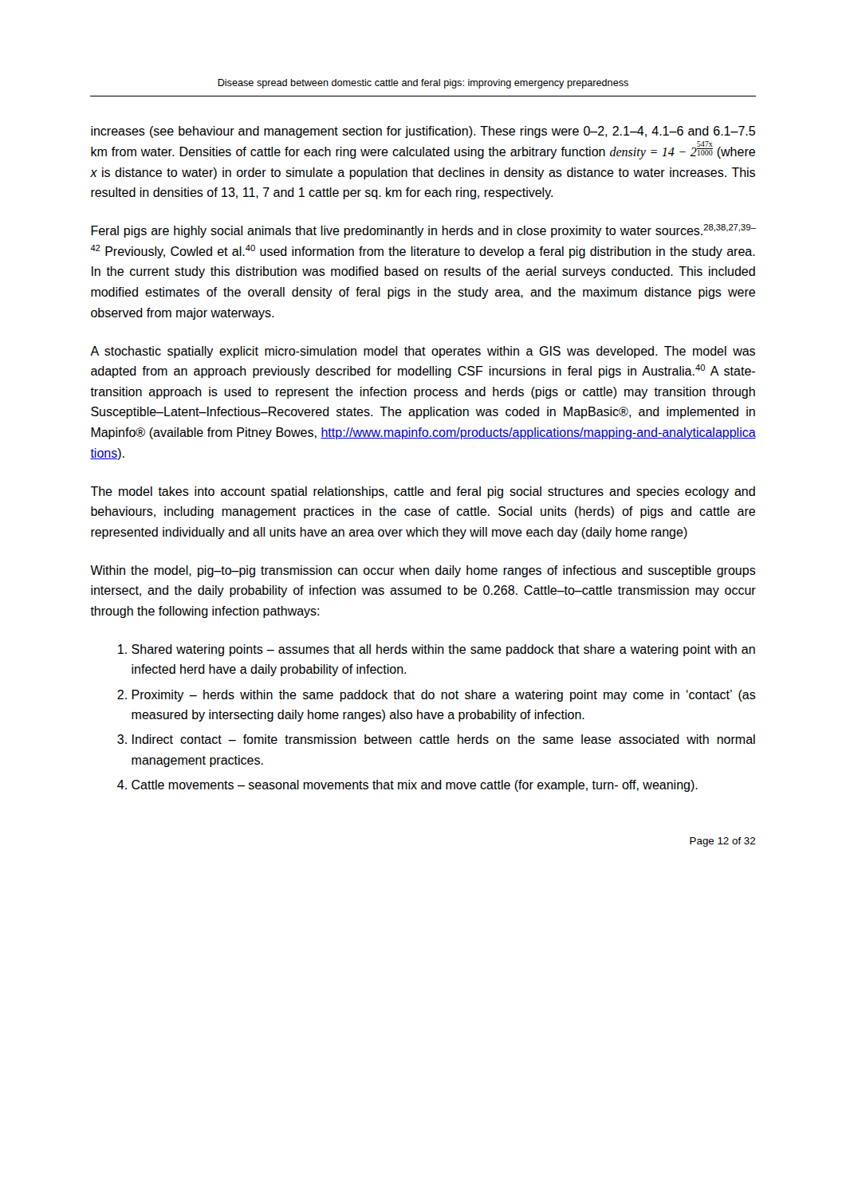Disease spread between domestic cattle and feral pigs: improving emergency preparedness
increases (see behaviour and management section for justification). These rings were 0–2, 2.1–4, 4.1–6 and 6.1–7.5 km from water. Densities of cattle for each ring were calculated using the arbitrary function density = 14 − 2547x 1000 (where x is distance to water) in order to simulate a population that declines in density as distance to water increases. This resulted in densities of 13, 11, 7 and 1 cattle per sq. km for each ring, respectively.
Feral pigs are highly social animals that live predominantly in herds and in close proximity to water sources.28,38,27,39–42 Previously, Cowled et al.40 used information from the literature to develop a feral pig distribution in the study area. In the current study this distribution was modified based on results of the aerial surveys conducted. This included modified estimates of the overall density of feral pigs in the study area, and the maximum distance pigs were observed from major waterways.
A stochastic spatially explicit micro-simulation model that operates within a GIS was developed. The model was adapted from an approach previously described for modelling CSF incursions in feral pigs in Australia.40 A state-transition approach is used to represent the infection process and herds (pigs or cattle) may transition through Susceptible–Latent–Infectious–Recovered states. The application was coded in MapBasic®, and implemented in Mapinfo® (available from Pitney Bowes, http://www.mapinfo.com/products/applications/mapping-and-analyticalapplications).
The model takes into account spatial relationships, cattle and feral pig social structures and species ecology and behaviours, including management practices in the case of cattle. Social units (herds) of pigs and cattle are represented individually and all units have an area over which they will move each day (daily home range)
Within the model, pig–to–pig transmission can occur when daily home ranges of infectious and susceptible groups intersect, and the daily probability of infection was assumed to be 0.268. Cattle–to–cattle transmission may occur through the following infection pathways:
Shared watering points – assumes that all herds within the same paddock that share a watering point with an infected herd have a daily probability of infection.
Proximity – herds within the same paddock that do not share a watering point may come in ‘contact’ (as measured by intersecting daily home ranges) also have a probability of infection.
Indirect contact – fomite transmission between cattle herds on the same lease associated with normal management practices.
Cattle movements – seasonal movements that mix and move cattle (for example, turn- off, weaning).
Page 12 of 32